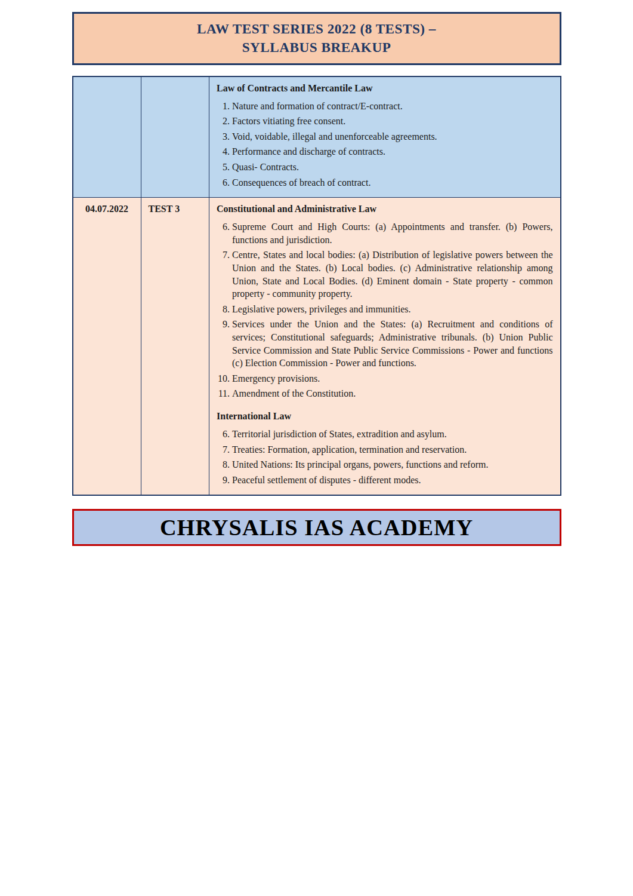LAW TEST SERIES 2022 (8 TESTS) –
SYLLABUS BREAKUP
| | | Law of Contracts and Mercantile Law Nature and formation of contract/E-contract. Factors vitiating free consent. Void, voidable, illegal and unenforceable agreements. Performance and discharge of contracts. Quasi- Contracts. Consequences of breach of contract. |
| 04.07.2022 | TEST 3 | Constitutional and Administrative Law Supreme Court and High Courts: (a) Appointments and transfer. (b) Powers, functions and jurisdiction. Centre, States and local bodies: (a) Distribution of legislative powers between the Union and the States. (b) Local bodies. (c) Administrative relationship among Union, State and Local Bodies. (d) Eminent domain - State property - common property - community property. Legislative powers, privileges and immunities. Services under the Union and the States: (a) Recruitment and conditions of services; Constitutional safeguards; Administrative tribunals. (b) Union Public Service Commission and State Public Service Commissions - Power and functions (c) Election Commission - Power and functions. Emergency provisions. Amendment of the Constitution. International Law Territorial jurisdiction of States, extradition and asylum. Treaties: Formation, application, termination and reservation. United Nations: Its principal organs, powers, functions and reform. Peaceful settlement of disputes - different modes. |
CHRYSALIS IAS ACADEMY